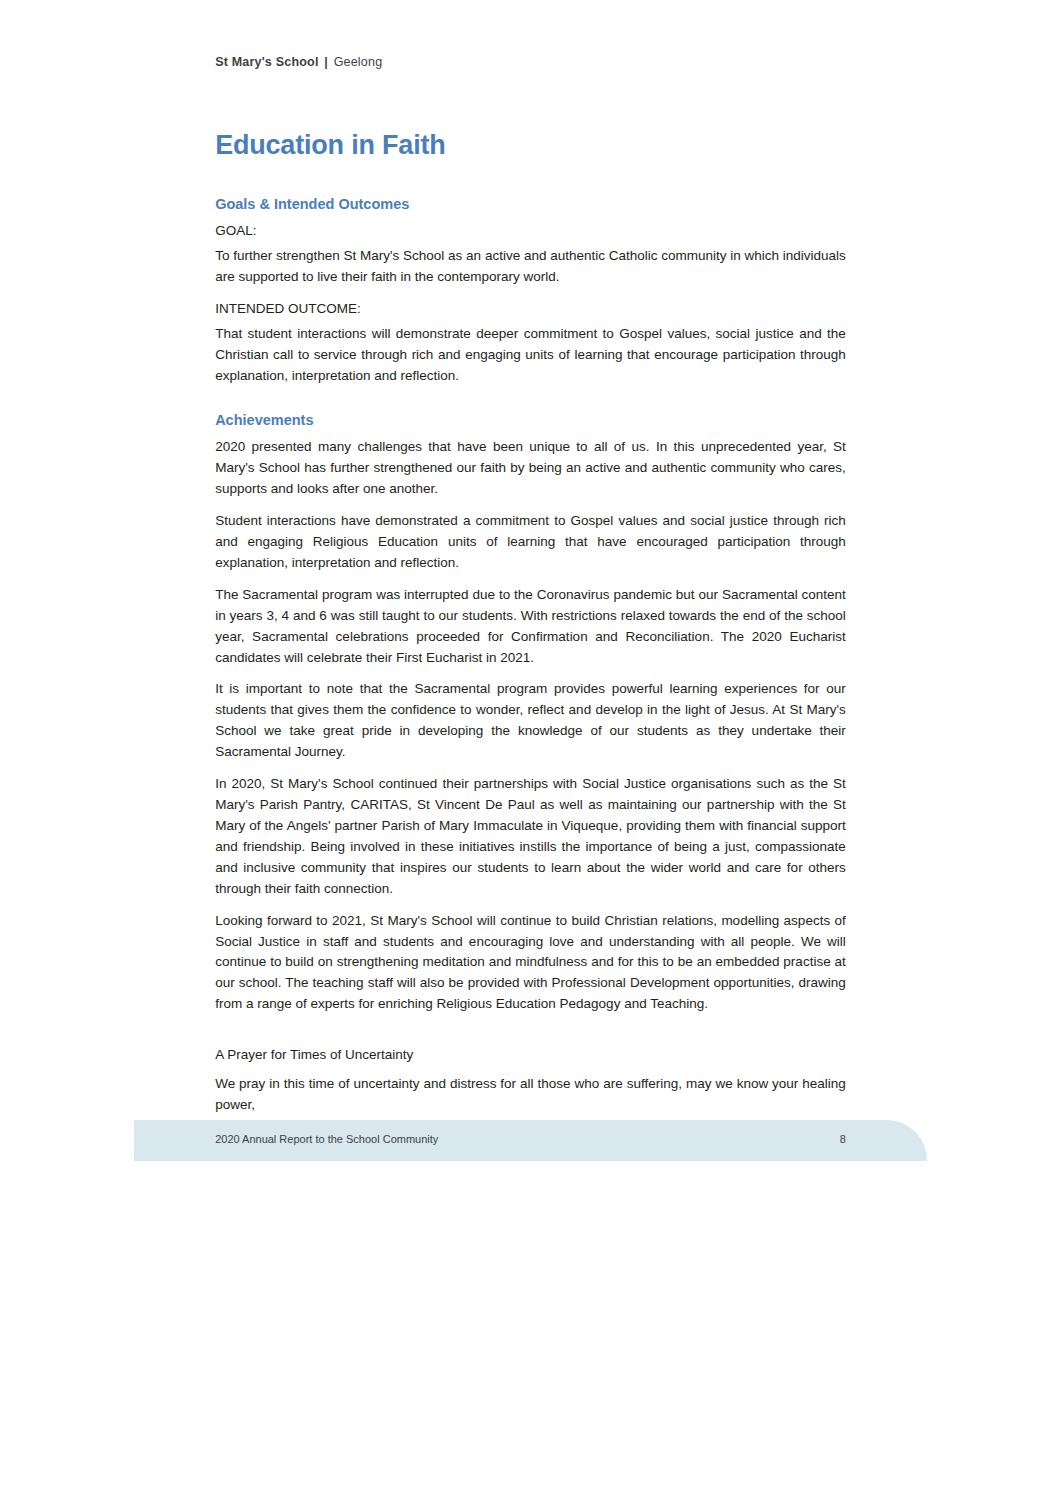St Mary's School | Geelong
Education in Faith
Goals & Intended Outcomes
GOAL:
To further strengthen St Mary's School as an active and authentic Catholic community in which individuals are supported to live their faith in the contemporary world.
INTENDED OUTCOME:
That student interactions will demonstrate deeper commitment to Gospel values, social justice and the Christian call to service through rich and engaging units of learning that encourage participation through explanation, interpretation and reflection.
Achievements
2020 presented many challenges that have been unique to all of us. In this unprecedented year, St Mary's School has further strengthened our faith by being an active and authentic community who cares, supports and looks after one another.
Student interactions have demonstrated a commitment to Gospel values and social justice through rich and engaging Religious Education units of learning that have encouraged participation through explanation, interpretation and reflection.
The Sacramental program was interrupted due to the Coronavirus pandemic but our Sacramental content in years 3, 4 and 6 was still taught to our students. With restrictions relaxed towards the end of the school year, Sacramental celebrations proceeded for Confirmation and Reconciliation. The 2020 Eucharist candidates will celebrate their First Eucharist in 2021.
It is important to note that the Sacramental program provides powerful learning experiences for our students that gives them the confidence to wonder, reflect and develop in the light of Jesus. At St Mary's School we take great pride in developing the knowledge of our students as they undertake their Sacramental Journey.
In 2020, St Mary's School continued their partnerships with Social Justice organisations such as the St Mary's Parish Pantry, CARITAS, St Vincent De Paul as well as maintaining our partnership with the St Mary of the Angels' partner Parish of Mary Immaculate in Viqueque, providing them with financial support and friendship. Being involved in these initiatives instills the importance of being a just, compassionate and inclusive community that inspires our students to learn about the wider world and care for others through their faith connection.
Looking forward to 2021, St Mary's School will continue to build Christian relations, modelling aspects of Social Justice in staff and students and encouraging love and understanding with all people. We will continue to build on strengthening meditation and mindfulness and for this to be an embedded practise at our school. The teaching staff will also be provided with Professional Development opportunities, drawing from a range of experts for enriching Religious Education Pedagogy and Teaching.
A Prayer for Times of Uncertainty
We pray in this time of uncertainty and distress for all those who are suffering, may we know your healing power,
2020 Annual Report to the School Community
8